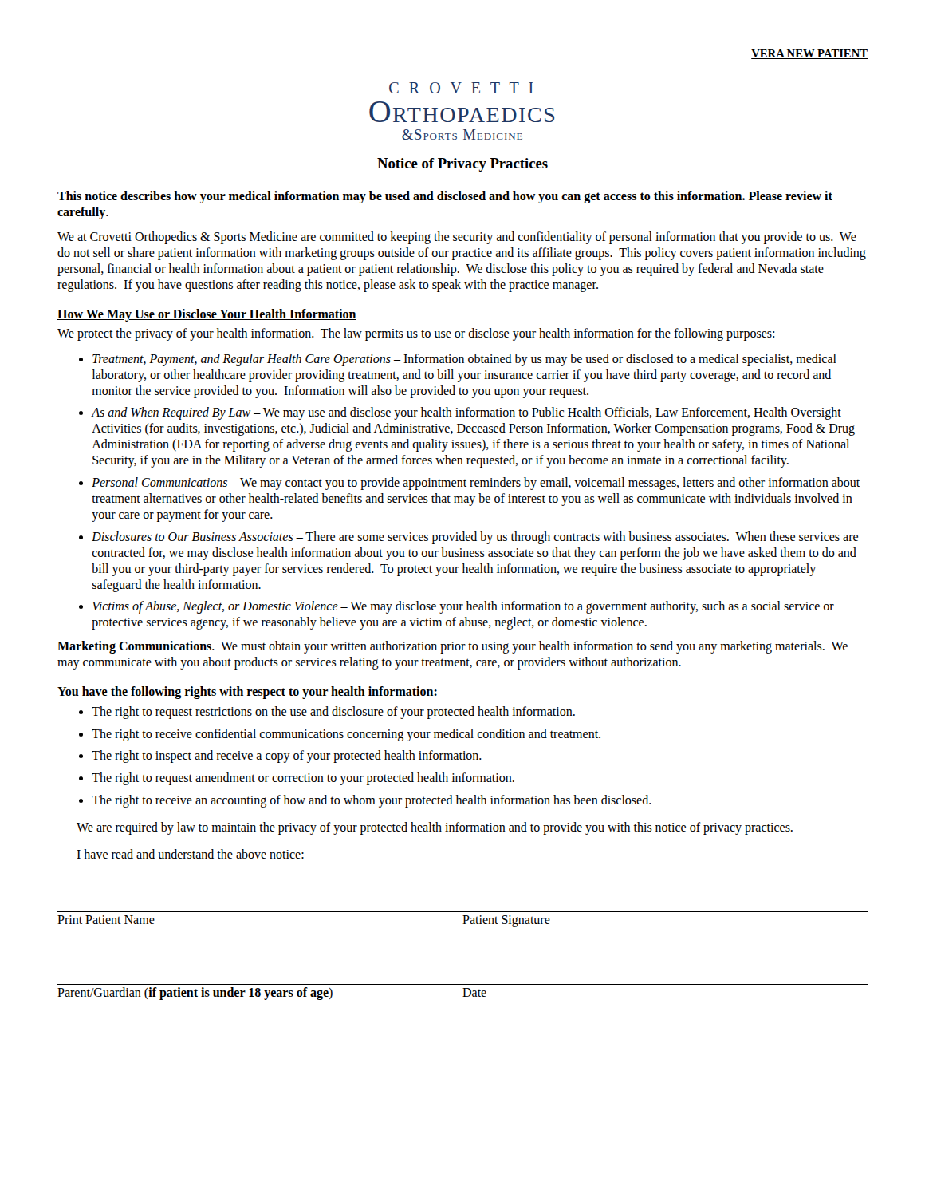VERA NEW PATIENT
C R O V E T T I Orthopaedics &Sports Medicine
Notice of Privacy Practices
This notice describes how your medical information may be used and disclosed and how you can get access to this information. Please review it carefully.
We at Crovetti Orthopedics & Sports Medicine are committed to keeping the security and confidentiality of personal information that you provide to us. We do not sell or share patient information with marketing groups outside of our practice and its affiliate groups. This policy covers patient information including personal, financial or health information about a patient or patient relationship. We disclose this policy to you as required by federal and Nevada state regulations. If you have questions after reading this notice, please ask to speak with the practice manager.
How We May Use or Disclose Your Health Information
We protect the privacy of your health information. The law permits us to use or disclose your health information for the following purposes:
Treatment, Payment, and Regular Health Care Operations – Information obtained by us may be used or disclosed to a medical specialist, medical laboratory, or other healthcare provider providing treatment, and to bill your insurance carrier if you have third party coverage, and to record and monitor the service provided to you. Information will also be provided to you upon your request.
As and When Required By Law – We may use and disclose your health information to Public Health Officials, Law Enforcement, Health Oversight Activities (for audits, investigations, etc.), Judicial and Administrative, Deceased Person Information, Worker Compensation programs, Food & Drug Administration (FDA for reporting of adverse drug events and quality issues), if there is a serious threat to your health or safety, in times of National Security, if you are in the Military or a Veteran of the armed forces when requested, or if you become an inmate in a correctional facility.
Personal Communications – We may contact you to provide appointment reminders by email, voicemail messages, letters and other information about treatment alternatives or other health-related benefits and services that may be of interest to you as well as communicate with individuals involved in your care or payment for your care.
Disclosures to Our Business Associates – There are some services provided by us through contracts with business associates. When these services are contracted for, we may disclose health information about you to our business associate so that they can perform the job we have asked them to do and bill you or your third-party payer for services rendered. To protect your health information, we require the business associate to appropriately safeguard the health information.
Victims of Abuse, Neglect, or Domestic Violence – We may disclose your health information to a government authority, such as a social service or protective services agency, if we reasonably believe you are a victim of abuse, neglect, or domestic violence.
Marketing Communications. We must obtain your written authorization prior to using your health information to send you any marketing materials. We may communicate with you about products or services relating to your treatment, care, or providers without authorization.
You have the following rights with respect to your health information:
The right to request restrictions on the use and disclosure of your protected health information.
The right to receive confidential communications concerning your medical condition and treatment.
The right to inspect and receive a copy of your protected health information.
The right to request amendment or correction to your protected health information.
The right to receive an accounting of how and to whom your protected health information has been disclosed.
We are required by law to maintain the privacy of your protected health information and to provide you with this notice of privacy practices.
I have read and understand the above notice:
| Print Patient Name | Patient Signature |
| Parent/Guardian ( if patient is under 18 years of age ) | Date |